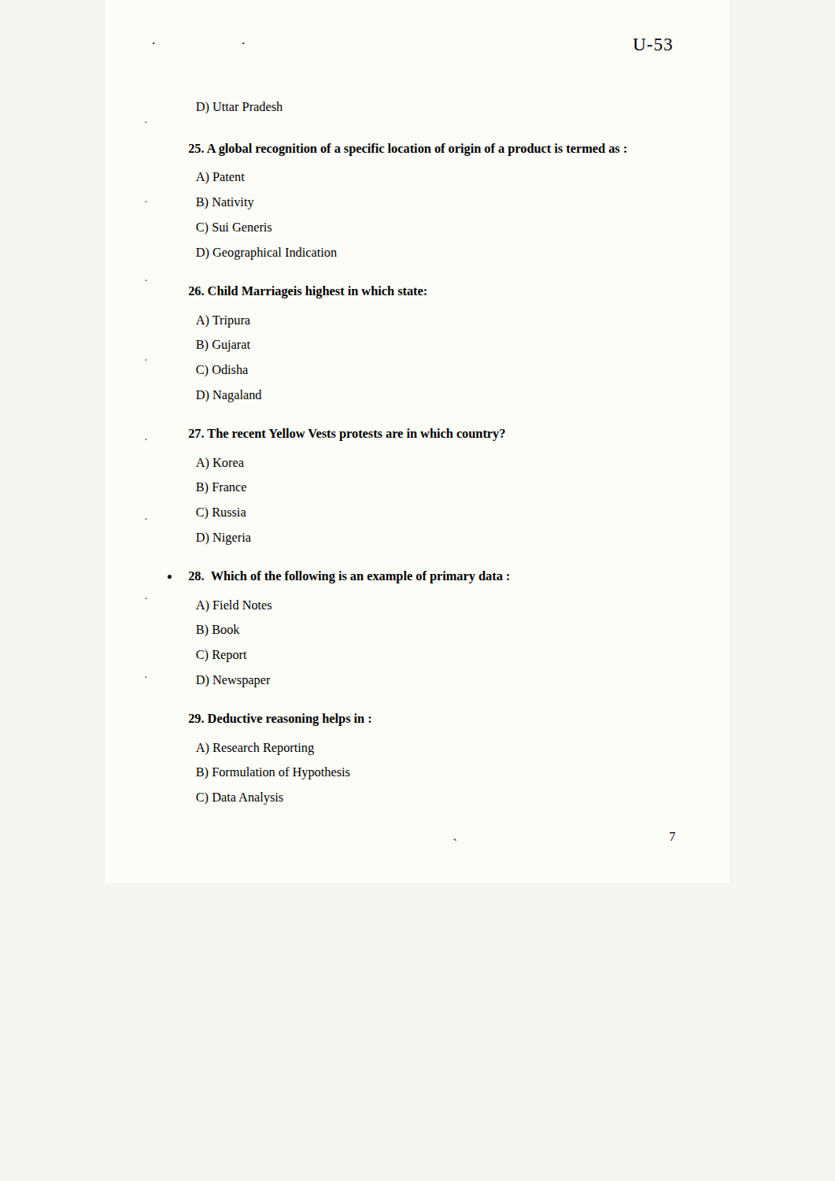. .
U-53
. . . . . . . .
D) Uttar Pradesh
25. A global recognition of a specific location of origin of a product is termed as :
A) Patent
B) Nativity
C) Sui Generis
D) Geographical Indication
26. Child Marriageis highest in which state:
A) Tripura
B) Gujarat
C) Odisha
D) Nagaland
27. The recent Yellow Vests protests are in which country?
A) Korea
B) France
C) Russia
D) Nigeria
28. Which of the following is an example of primary data :
A) Field Notes
B) Book
C) Report
D) Newspaper
29. Deductive reasoning helps in :
A) Research Reporting
B) Formulation of Hypothesis
C) Data Analysis
`
7